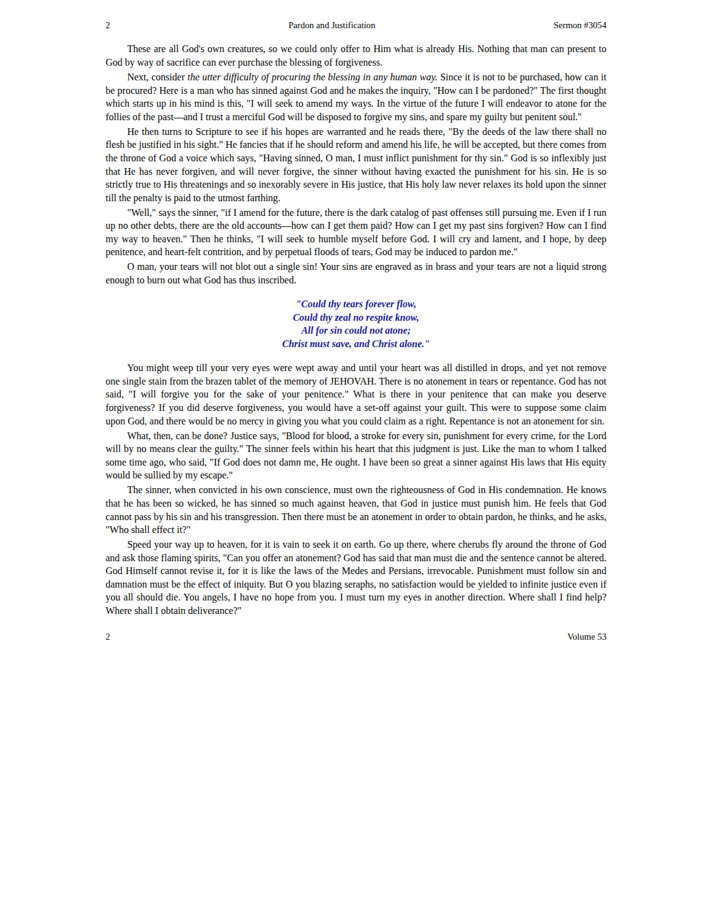2 Pardon and Justification Sermon #3054
These are all God's own creatures, so we could only offer to Him what is already His. Nothing that man can present to God by way of sacrifice can ever purchase the blessing of forgiveness.
Next, consider the utter difficulty of procuring the blessing in any human way. Since it is not to be purchased, how can it be procured? Here is a man who has sinned against God and he makes the inquiry, "How can I be pardoned?" The first thought which starts up in his mind is this, "I will seek to amend my ways. In the virtue of the future I will endeavor to atone for the follies of the past—and I trust a merciful God will be disposed to forgive my sins, and spare my guilty but penitent soul."
He then turns to Scripture to see if his hopes are warranted and he reads there, "By the deeds of the law there shall no flesh be justified in his sight." He fancies that if he should reform and amend his life, he will be accepted, but there comes from the throne of God a voice which says, "Having sinned, O man, I must inflict punishment for thy sin." God is so inflexibly just that He has never forgiven, and will never forgive, the sinner without having exacted the punishment for his sin. He is so strictly true to His threatenings and so inexorably severe in His justice, that His holy law never relaxes its hold upon the sinner till the penalty is paid to the utmost farthing.
"Well," says the sinner, "if I amend for the future, there is the dark catalog of past offenses still pursuing me. Even if I run up no other debts, there are the old accounts—how can I get them paid? How can I get my past sins forgiven? How can I find my way to heaven." Then he thinks, "I will seek to humble myself before God. I will cry and lament, and I hope, by deep penitence, and heart-felt contrition, and by perpetual floods of tears, God may be induced to pardon me."
O man, your tears will not blot out a single sin! Your sins are engraved as in brass and your tears are not a liquid strong enough to burn out what God has thus inscribed.
"Could thy tears forever flow,
Could thy zeal no respite know,
All for sin could not atone;
Christ must save, and Christ alone."
You might weep till your very eyes were wept away and until your heart was all distilled in drops, and yet not remove one single stain from the brazen tablet of the memory of JEHOVAH. There is no atonement in tears or repentance. God has not said, "I will forgive you for the sake of your penitence." What is there in your penitence that can make you deserve forgiveness? If you did deserve forgiveness, you would have a set-off against your guilt. This were to suppose some claim upon God, and there would be no mercy in giving you what you could claim as a right. Repentance is not an atonement for sin.
What, then, can be done? Justice says, "Blood for blood, a stroke for every sin, punishment for every crime, for the Lord will by no means clear the guilty." The sinner feels within his heart that this judgment is just. Like the man to whom I talked some time ago, who said, "If God does not damn me, He ought. I have been so great a sinner against His laws that His equity would be sullied by my escape."
The sinner, when convicted in his own conscience, must own the righteousness of God in His condemnation. He knows that he has been so wicked, he has sinned so much against heaven, that God in justice must punish him. He feels that God cannot pass by his sin and his transgression. Then there must be an atonement in order to obtain pardon, he thinks, and he asks, "Who shall effect it?"
Speed your way up to heaven, for it is vain to seek it on earth. Go up there, where cherubs fly around the throne of God and ask those flaming spirits, "Can you offer an atonement? God has said that man must die and the sentence cannot be altered. God Himself cannot revise it, for it is like the laws of the Medes and Persians, irrevocable. Punishment must follow sin and damnation must be the effect of iniquity. But O you blazing seraphs, no satisfaction would be yielded to infinite justice even if you all should die. You angels, I have no hope from you. I must turn my eyes in another direction. Where shall I find help? Where shall I obtain deliverance?"
2 Volume 53